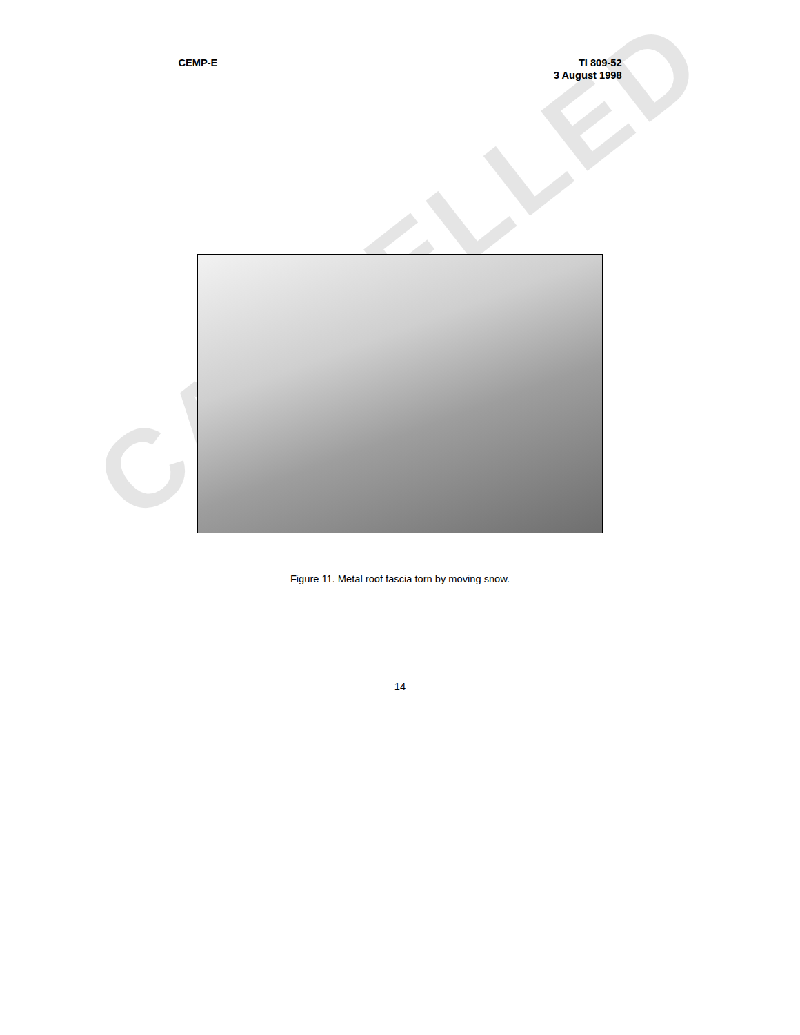CEMP-E
TI 809-52
3 August 1998
CANCELLED
Figure 11. Metal roof fascia torn by moving snow.
14